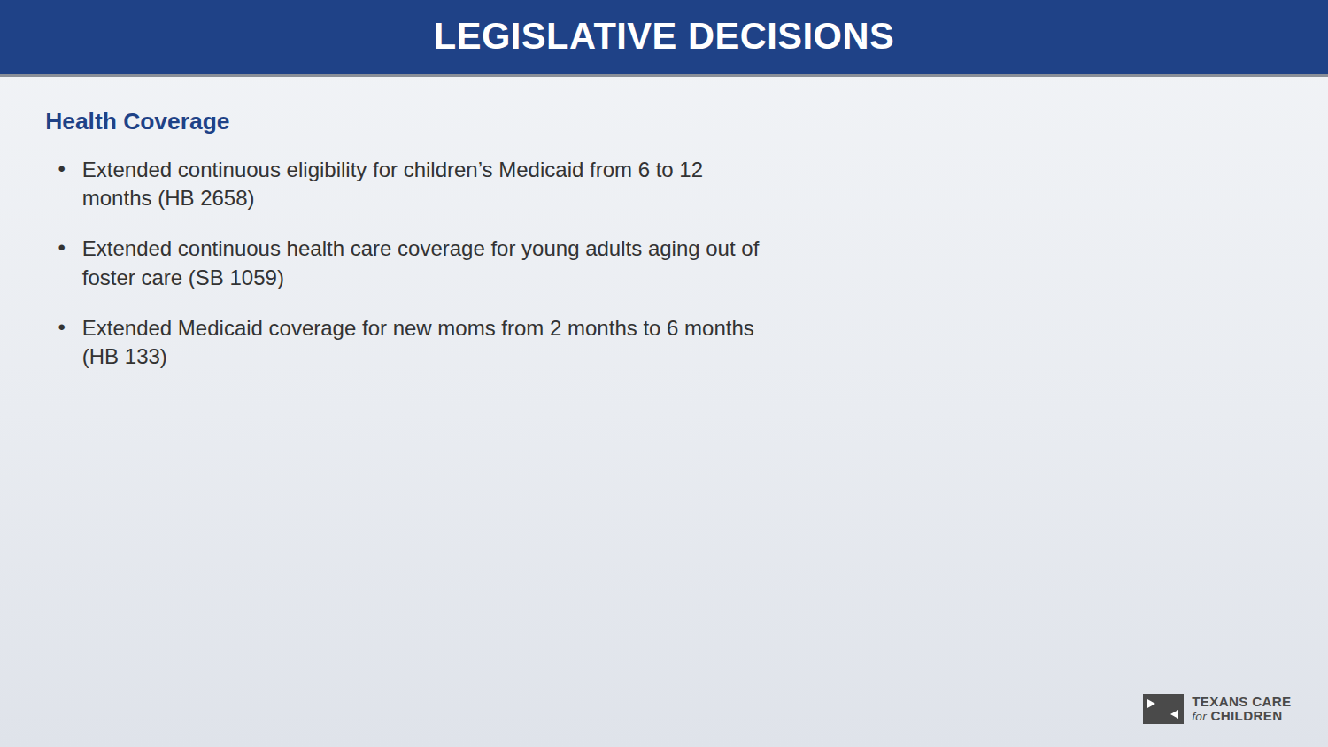LEGISLATIVE DECISIONS
Health Coverage
Extended continuous eligibility for children’s Medicaid from 6 to 12 months (HB 2658)
Extended continuous health care coverage for young adults aging out of foster care (SB 1059)
Extended Medicaid coverage for new moms from 2 months to 6 months (HB 133)
TEXANS CARE for CHILDREN